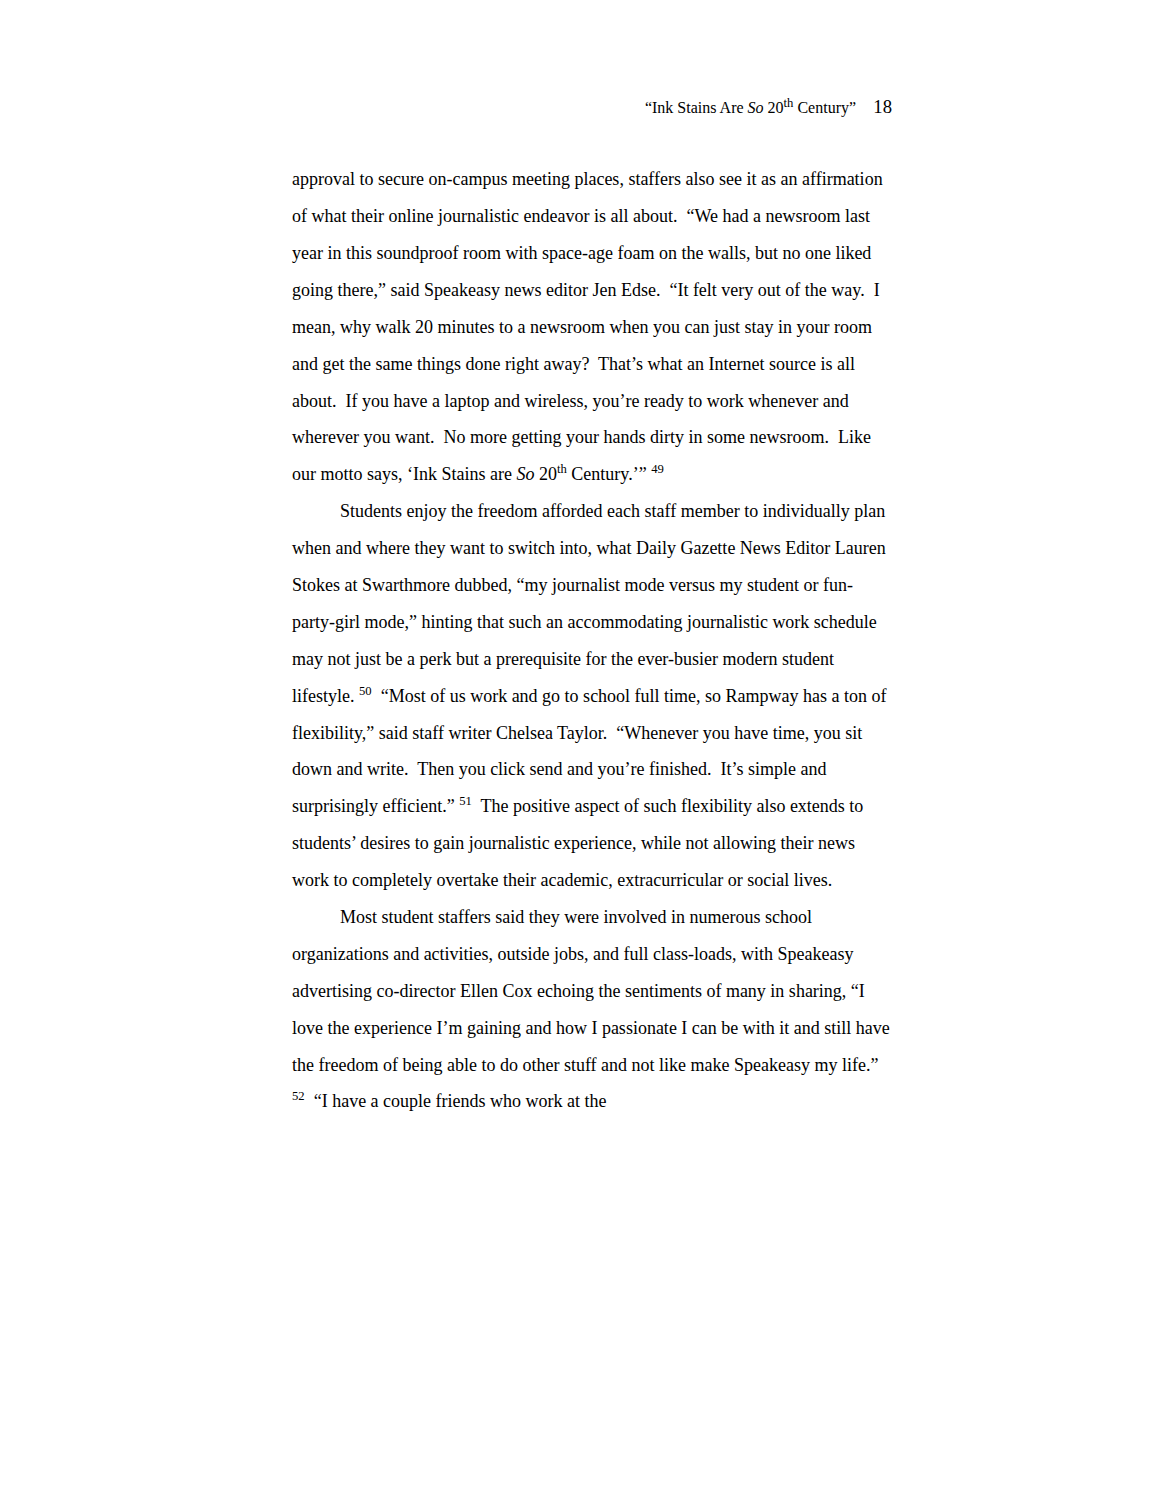“Ink Stains Are So 20th Century”18
approval to secure on-campus meeting places, staffers also see it as an affirmation of what their online journalistic endeavor is all about. “We had a newsroom last year in this soundproof room with space-age foam on the walls, but no one liked going there,” said Speakeasy news editor Jen Edse. “It felt very out of the way. I mean, why walk 20 minutes to a newsroom when you can just stay in your room and get the same things done right away? That’s what an Internet source is all about. If you have a laptop and wireless, you’re ready to work whenever and wherever you want. No more getting your hands dirty in some newsroom. Like our motto says, ‘Ink Stains are So 20th Century.’” 49
Students enjoy the freedom afforded each staff member to individually plan when and where they want to switch into, what Daily Gazette News Editor Lauren Stokes at Swarthmore dubbed, “my journalist mode versus my student or fun-party-girl mode,” hinting that such an accommodating journalistic work schedule may not just be a perk but a prerequisite for the ever-busier modern student lifestyle. 50 “Most of us work and go to school full time, so Rampway has a ton of flexibility,” said staff writer Chelsea Taylor. “Whenever you have time, you sit down and write. Then you click send and you’re finished. It’s simple and surprisingly efficient.” 51 The positive aspect of such flexibility also extends to students’ desires to gain journalistic experience, while not allowing their news work to completely overtake their academic, extracurricular or social lives.
Most student staffers said they were involved in numerous school organizations and activities, outside jobs, and full class-loads, with Speakeasy advertising co-director Ellen Cox echoing the sentiments of many in sharing, “I love the experience I’m gaining and how I passionate I can be with it and still have the freedom of being able to do other stuff and not like make Speakeasy my life.” 52 “I have a couple friends who work at the